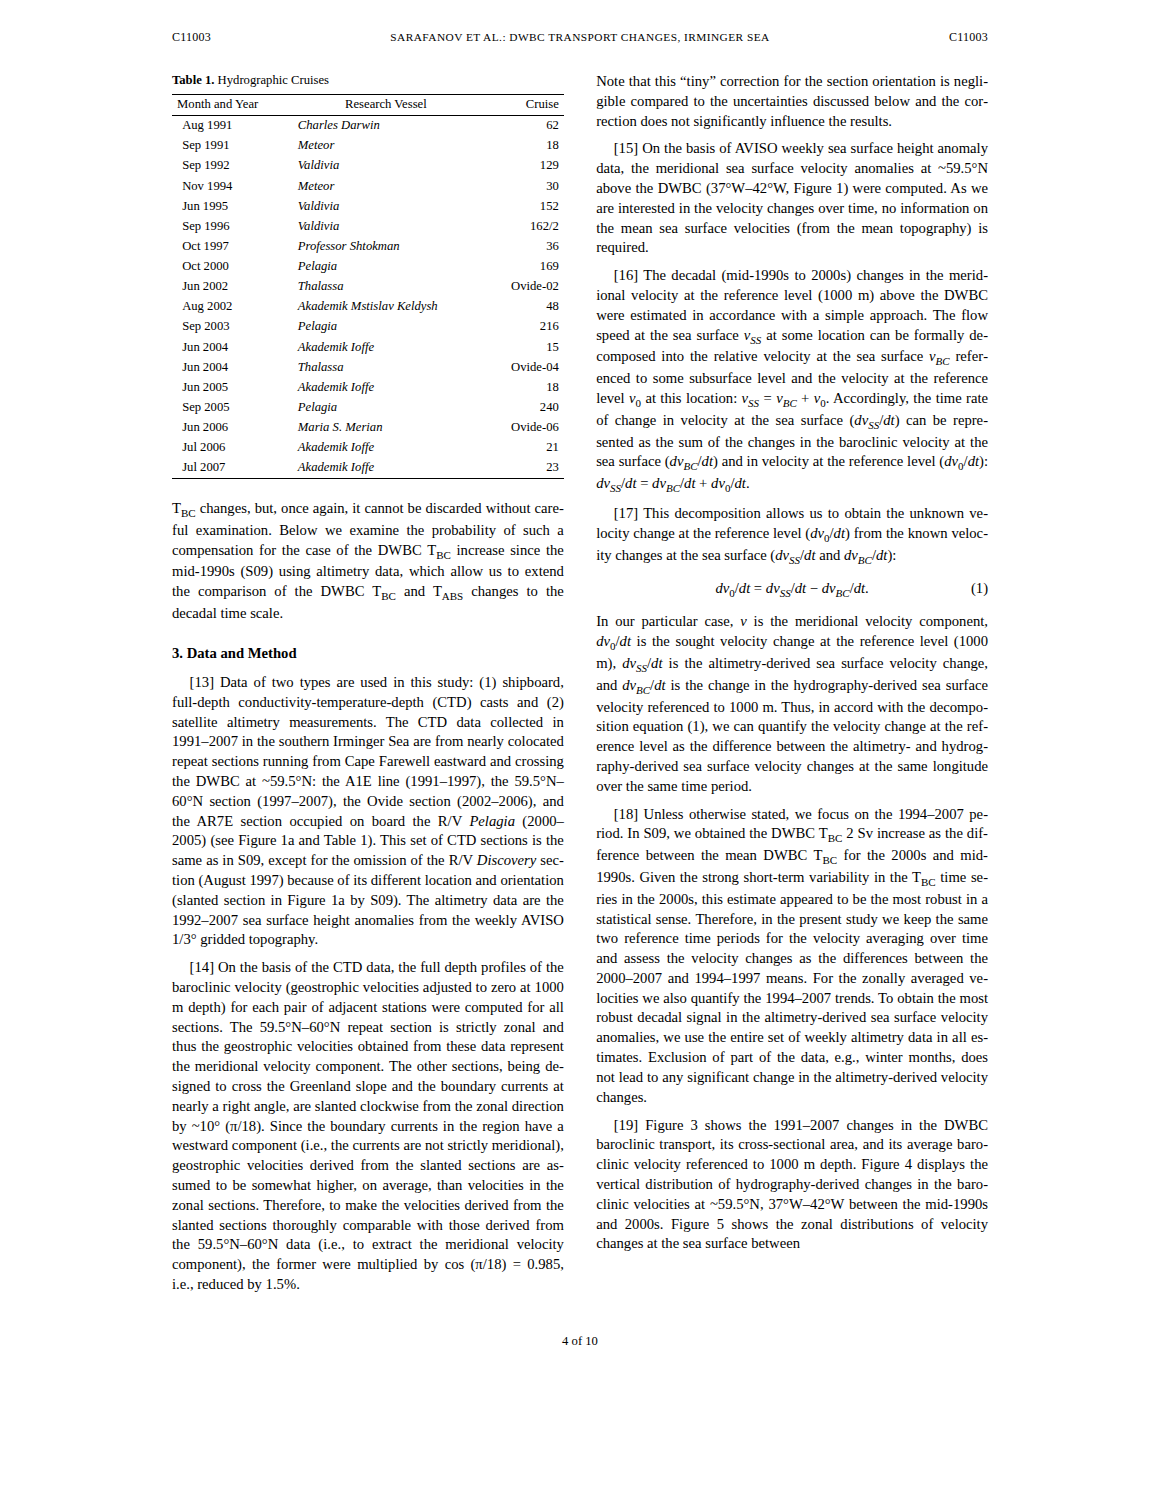C11003 Sarafanov et al.: DWBC Transport Changes, Irminger Sea C11003
Table 1. Hydrographic Cruises
| Month and Year | Research Vessel | Cruise |
| --- | --- | --- |
| Aug 1991 | Charles Darwin | 62 |
| Sep 1991 | Meteor | 18 |
| Sep 1992 | Valdivia | 129 |
| Nov 1994 | Meteor | 30 |
| Jun 1995 | Valdivia | 152 |
| Sep 1996 | Valdivia | 162/2 |
| Oct 1997 | Professor Shtokman | 36 |
| Oct 2000 | Pelagia | 169 |
| Jun 2002 | Thalassa | Ovide-02 |
| Aug 2002 | Akademik Mstislav Keldysh | 48 |
| Sep 2003 | Pelagia | 216 |
| Jun 2004 | Akademik Ioffe | 15 |
| Jun 2004 | Thalassa | Ovide-04 |
| Jun 2005 | Akademik Ioffe | 18 |
| Sep 2005 | Pelagia | 240 |
| Jun 2006 | Maria S. Merian | Ovide-06 |
| Jul 2006 | Akademik Ioffe | 21 |
| Jul 2007 | Akademik Ioffe | 23 |
TBC changes, but, once again, it cannot be discarded without careful examination. Below we examine the probability of such a compensation for the case of the DWBC TBC increase since the mid-1990s (S09) using altimetry data, which allow us to extend the comparison of the DWBC TBC and TABS changes to the decadal time scale.
3. Data and Method
[13] Data of two types are used in this study: (1) shipboard, full-depth conductivity-temperature-depth (CTD) casts and (2) satellite altimetry measurements. The CTD data collected in 1991–2007 in the southern Irminger Sea are from nearly colocated repeat sections running from Cape Farewell eastward and crossing the DWBC at ~59.5°N: the A1E line (1991–1997), the 59.5°N–60°N section (1997–2007), the Ovide section (2002–2006), and the AR7E section occupied on board the R/V Pelagia (2000–2005) (see Figure 1a and Table 1). This set of CTD sections is the same as in S09, except for the omission of the R/V Discovery section (August 1997) because of its different location and orientation (slanted section in Figure 1a by S09). The altimetry data are the 1992–2007 sea surface height anomalies from the weekly AVISO 1/3° gridded topography.
[14] On the basis of the CTD data, the full depth profiles of the baroclinic velocity (geostrophic velocities adjusted to zero at 1000 m depth) for each pair of adjacent stations were computed for all sections. The 59.5°N–60°N repeat section is strictly zonal and thus the geostrophic velocities obtained from these data represent the meridional velocity component. The other sections, being designed to cross the Greenland slope and the boundary currents at nearly a right angle, are slanted clockwise from the zonal direction by ~10° (π/18). Since the boundary currents in the region have a westward component (i.e., the currents are not strictly meridional), geostrophic velocities derived from the slanted sections are assumed to be somewhat higher, on average, than velocities in the zonal sections. Therefore, to make the velocities derived from the slanted sections thoroughly comparable with those derived from the 59.5°N–60°N data (i.e., to extract the meridional velocity component), the former were multiplied by cos (π/18) = 0.985, i.e., reduced by 1.5%.
Note that this “tiny” correction for the section orientation is negligible compared to the uncertainties discussed below and the correction does not significantly influence the results.
[15] On the basis of AVISO weekly sea surface height anomaly data, the meridional sea surface velocity anomalies at ~59.5°N above the DWBC (37°W–42°W, Figure 1) were computed. As we are interested in the velocity changes over time, no information on the mean sea surface velocities (from the mean topography) is required.
[16] The decadal (mid-1990s to 2000s) changes in the meridional velocity at the reference level (1000 m) above the DWBC were estimated in accordance with a simple approach. The flow speed at the sea surface vSS at some location can be formally decomposed into the relative velocity at the sea surface vBC referenced to some subsurface level and the velocity at the reference level v0 at this location: vSS = vBC + v0. Accordingly, the time rate of change in velocity at the sea surface (dvSS/dt) can be represented as the sum of the changes in the baroclinic velocity at the sea surface (dvBC/dt) and in velocity at the reference level (dv0/dt): dvSS/dt = dvBC/dt + dv0/dt.
[17] This decomposition allows us to obtain the unknown velocity change at the reference level (dv0/dt) from the known velocity changes at the sea surface (dvSS/dt and dvBC/dt):
dv0/dt = dvSS/dt − dvBC/dt. (1)
In our particular case, v is the meridional velocity component, dv0/dt is the sought velocity change at the reference level (1000 m), dvSS/dt is the altimetry-derived sea surface velocity change, and dvBC/dt is the change in the hydrography-derived sea surface velocity referenced to 1000 m. Thus, in accord with the decomposition equation (1), we can quantify the velocity change at the reference level as the difference between the altimetry- and hydrography-derived sea surface velocity changes at the same longitude over the same time period.
[18] Unless otherwise stated, we focus on the 1994–2007 period. In S09, we obtained the DWBC TBC 2 Sv increase as the difference between the mean DWBC TBC for the 2000s and mid-1990s. Given the strong short-term variability in the TBC time series in the 2000s, this estimate appeared to be the most robust in a statistical sense. Therefore, in the present study we keep the same two reference time periods for the velocity averaging over time and assess the velocity changes as the differences between the 2000–2007 and 1994–1997 means. For the zonally averaged velocities we also quantify the 1994–2007 trends. To obtain the most robust decadal signal in the altimetry-derived sea surface velocity anomalies, we use the entire set of weekly altimetry data in all estimates. Exclusion of part of the data, e.g., winter months, does not lead to any significant change in the altimetry-derived velocity changes.
[19] Figure 3 shows the 1991–2007 changes in the DWBC baroclinic transport, its cross-sectional area, and its average baroclinic velocity referenced to 1000 m depth. Figure 4 displays the vertical distribution of hydrography-derived changes in the baroclinic velocities at ~59.5°N, 37°W–42°W between the mid-1990s and 2000s. Figure 5 shows the zonal distributions of velocity changes at the sea surface between
4 of 10